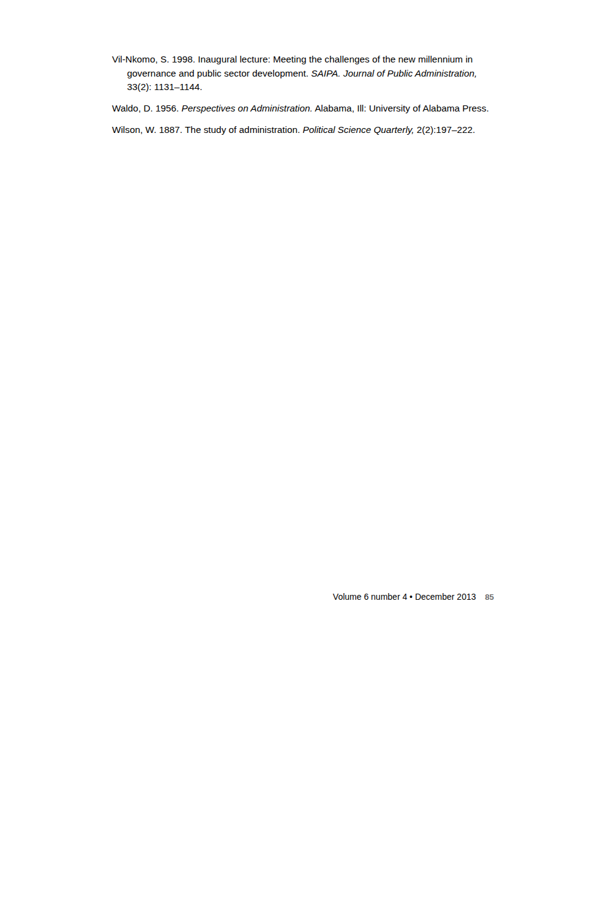Vil-Nkomo, S. 1998. Inaugural lecture: Meeting the challenges of the new millennium in governance and public sector development. SAIPA. Journal of Public Administration, 33(2): 1131–1144.
Waldo, D. 1956. Perspectives on Administration. Alabama, Ill: University of Alabama Press.
Wilson, W. 1887. The study of administration. Political Science Quarterly, 2(2):197–222.
Volume 6 number 4 • December 201385